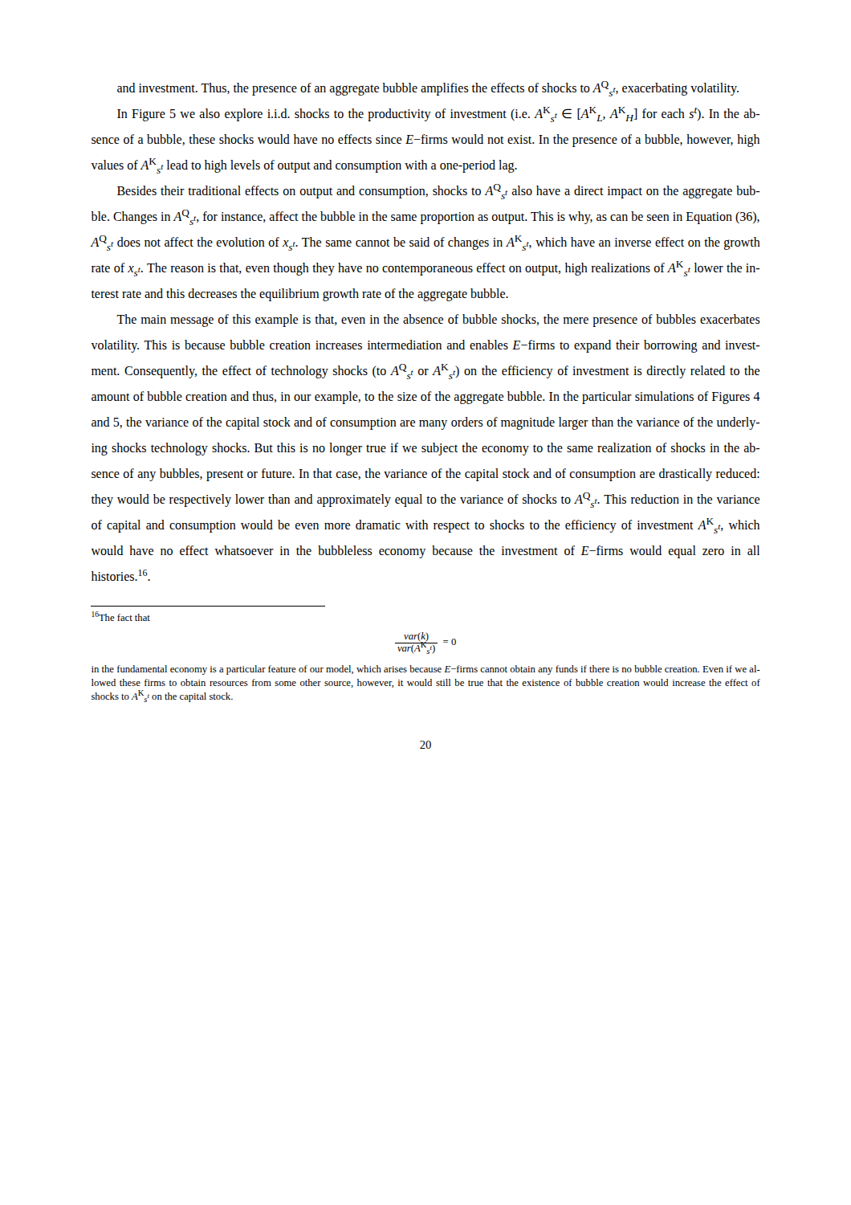and investment. Thus, the presence of an aggregate bubble amplifies the effects of shocks to AQst, exacerbating volatility.
In Figure 5 we also explore i.i.d. shocks to the productivity of investment (i.e. AKst ∈ [AKL, AKH] for each st). In the absence of a bubble, these shocks would have no effects since E−firms would not exist. In the presence of a bubble, however, high values of AKst lead to high levels of output and consumption with a one-period lag.
Besides their traditional effects on output and consumption, shocks to AQst also have a direct impact on the aggregate bubble. Changes in AQst, for instance, affect the bubble in the same proportion as output. This is why, as can be seen in Equation (36), AQst does not affect the evolution of xst. The same cannot be said of changes in AKst, which have an inverse effect on the growth rate of xst. The reason is that, even though they have no contemporaneous effect on output, high realizations of AKst lower the interest rate and this decreases the equilibrium growth rate of the aggregate bubble.
The main message of this example is that, even in the absence of bubble shocks, the mere presence of bubbles exacerbates volatility. This is because bubble creation increases intermediation and enables E−firms to expand their borrowing and investment. Consequently, the effect of technology shocks (to AQst or AKst) on the efficiency of investment is directly related to the amount of bubble creation and thus, in our example, to the size of the aggregate bubble. In the particular simulations of Figures 4 and 5, the variance of the capital stock and of consumption are many orders of magnitude larger than the variance of the underlying shocks technology shocks. But this is no longer true if we subject the economy to the same realization of shocks in the absence of any bubbles, present or future. In that case, the variance of the capital stock and of consumption are drastically reduced: they would be respectively lower than and approximately equal to the variance of shocks to AQst. This reduction in the variance of capital and consumption would be even more dramatic with respect to shocks to the efficiency of investment AKst, which would have no effect whatsoever in the bubbleless economy because the investment of E−firms would equal zero in all histories.16.
16 The fact that
var(k) var(AKst) = 0
in the fundamental economy is a particular feature of our model, which arises because E−firms cannot obtain any funds if there is no bubble creation. Even if we allowed these firms to obtain resources from some other source, however, it would still be true that the existence of bubble creation would increase the effect of shocks to AKst on the capital stock.
20